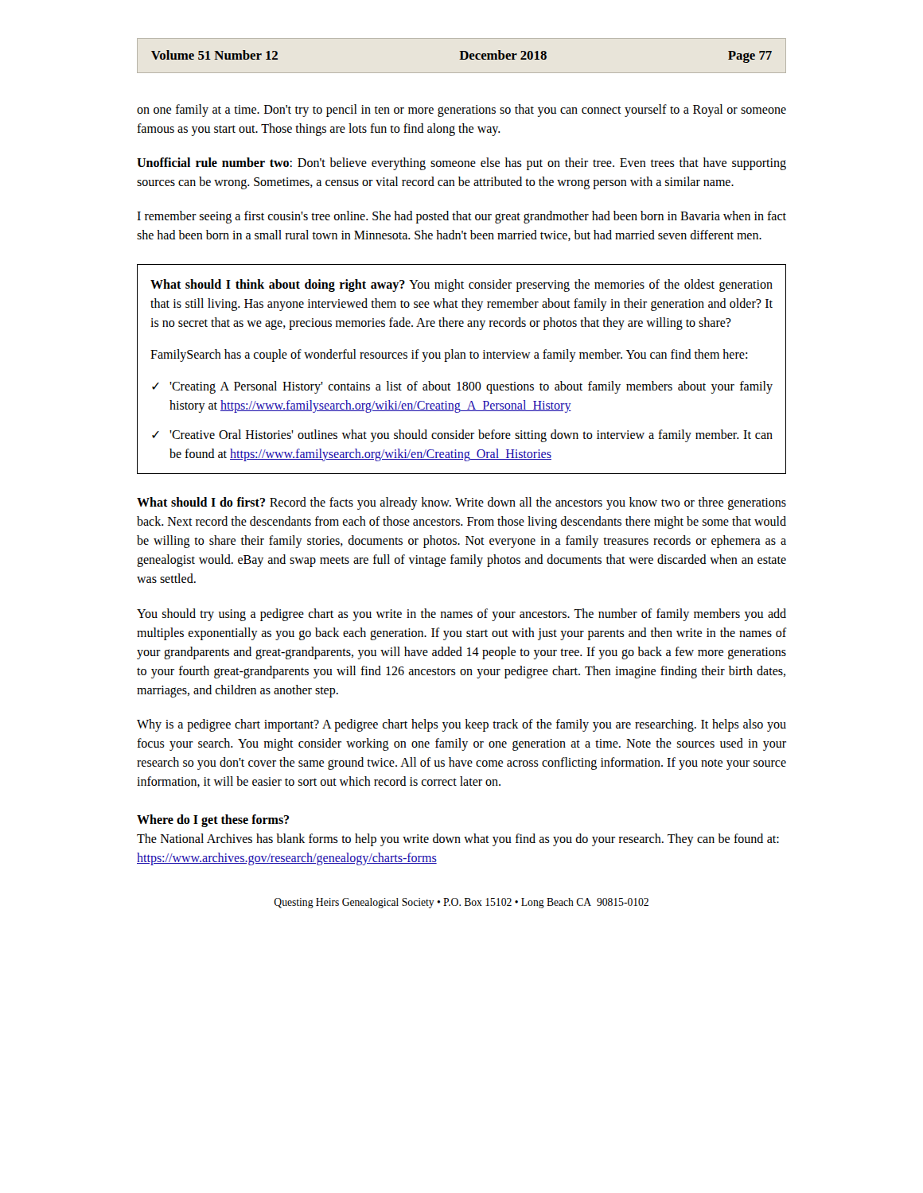Volume 51 Number 12 December 2018 Page 77
on one family at a time. Don't try to pencil in ten or more generations so that you can connect yourself to a Royal or someone famous as you start out. Those things are lots fun to find along the way.
Unofficial rule number two: Don't believe everything someone else has put on their tree. Even trees that have supporting sources can be wrong. Sometimes, a census or vital record can be attributed to the wrong person with a similar name.
I remember seeing a first cousin's tree online. She had posted that our great grandmother had been born in Bavaria when in fact she had been born in a small rural town in Minnesota. She hadn't been married twice, but had married seven different men.
What should I think about doing right away? You might consider preserving the memories of the oldest generation that is still living. Has anyone interviewed them to see what they remember about family in their generation and older? It is no secret that as we age, precious memories fade. Are there any records or photos that they are willing to share?
FamilySearch has a couple of wonderful resources if you plan to interview a family member. You can find them here:
'Creating A Personal History' contains a list of about 1800 questions to about family members about your family history at https://www.familysearch.org/wiki/en/Creating_A_Personal_History
'Creative Oral Histories' outlines what you should consider before sitting down to interview a family member. It can be found at https://www.familysearch.org/wiki/en/Creating_Oral_Histories
What should I do first? Record the facts you already know. Write down all the ancestors you know two or three generations back. Next record the descendants from each of those ancestors. From those living descendants there might be some that would be willing to share their family stories, documents or photos. Not everyone in a family treasures records or ephemera as a genealogist would. eBay and swap meets are full of vintage family photos and documents that were discarded when an estate was settled.
You should try using a pedigree chart as you write in the names of your ancestors. The number of family members you add multiples exponentially as you go back each generation. If you start out with just your parents and then write in the names of your grandparents and great-grandparents, you will have added 14 people to your tree. If you go back a few more generations to your fourth great-grandparents you will find 126 ancestors on your pedigree chart. Then imagine finding their birth dates, marriages, and children as another step.
Why is a pedigree chart important? A pedigree chart helps you keep track of the family you are researching. It helps also you focus your search. You might consider working on one family or one generation at a time. Note the sources used in your research so you don't cover the same ground twice. All of us have come across conflicting information. If you note your source information, it will be easier to sort out which record is correct later on.
Where do I get these forms?
The National Archives has blank forms to help you write down what you find as you do your research. They can be found at: https://www.archives.gov/research/genealogy/charts-forms
Questing Heirs Genealogical Society • P.O. Box 15102 • Long Beach CA 90815-0102